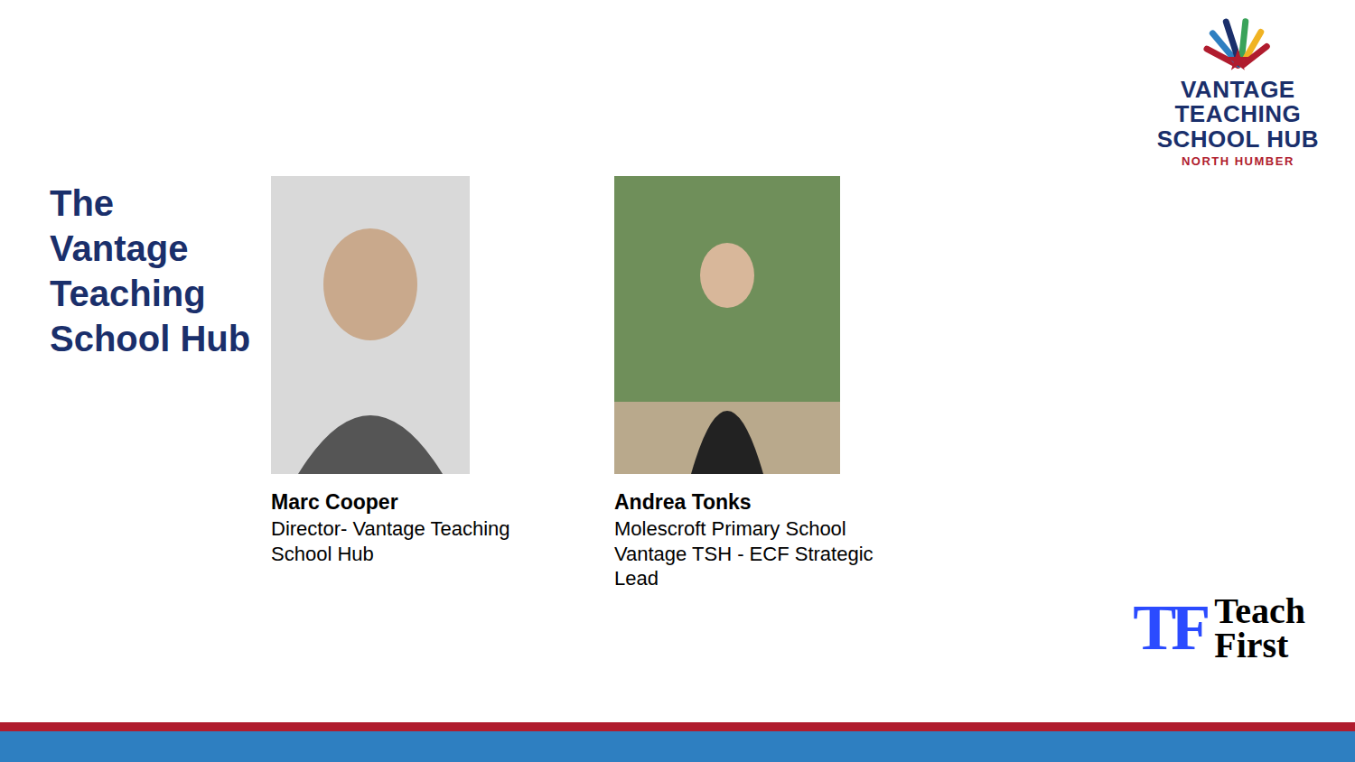VANTAGE
TEACHING
SCHOOL HUB
NORTH HUMBER
The Vantage Teaching School Hub
Marc Cooper
Director- Vantage Teaching School Hub
Andrea Tonks
Molescroft Primary School Vantage TSH - ECF Strategic Lead
TF
Teach
First